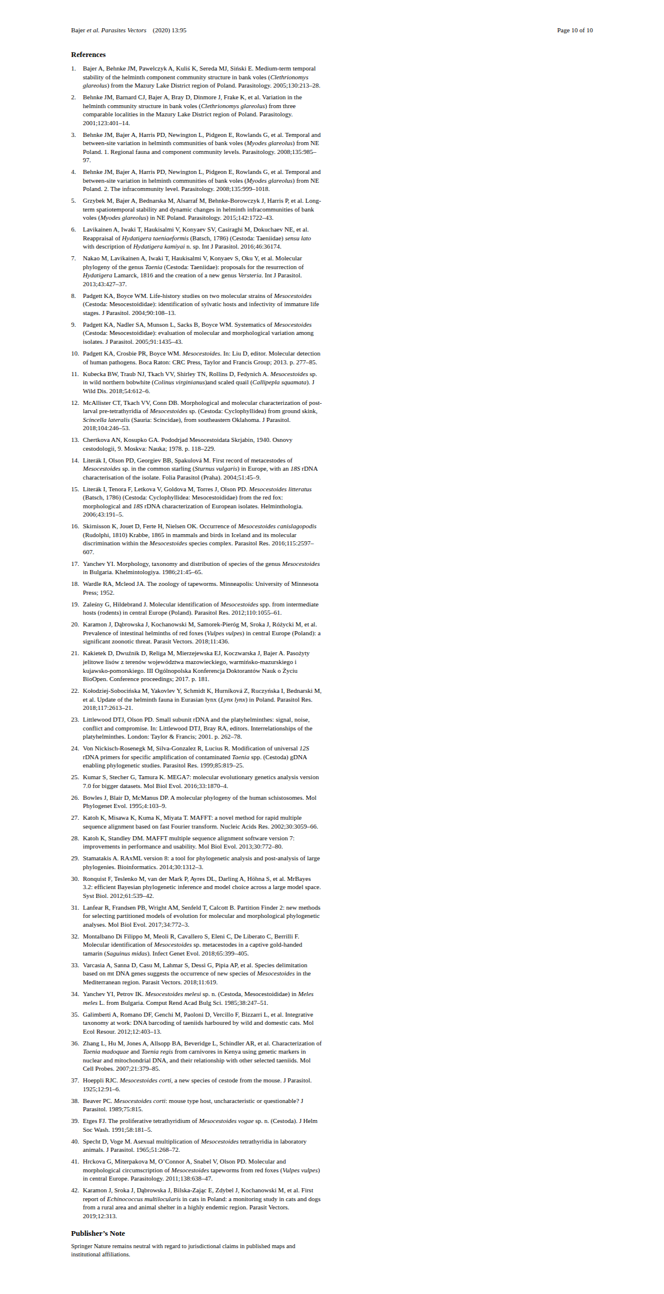Bajer et al. Parasites Vectors (2020) 13:95
Page 10 of 10
References
Bajer A, Behnke JM, Pawelczyk A, Kuliś K, Sereda MJ, Siński E. Medium-term temporal stability of the helminth component community structure in bank voles (Clethrionomys glareolus) from the Mazury Lake District region of Poland. Parasitology. 2005;130:213–28.
Behnke JM, Barnard CJ, Bajer A, Bray D, Dinmore J, Frake K, et al. Variation in the helminth community structure in bank voles (Clethrionomys glareolus) from three comparable localities in the Mazury Lake District region of Poland. Parasitology. 2001;123:401–14.
Behnke JM, Bajer A, Harris PD, Newington L, Pidgeon E, Rowlands G, et al. Temporal and between-site variation in helminth communities of bank voles (Myodes glareolus) from NE Poland. 1. Regional fauna and component community levels. Parasitology. 2008;135:985–97.
Behnke JM, Bajer A, Harris PD, Newington L, Pidgeon E, Rowlands G, et al. Temporal and between-site variation in helminth communities of bank voles (Myodes glareolus) from NE Poland. 2. The infracommunity level. Parasitology. 2008;135:999–1018.
Grzybek M, Bajer A, Bednarska M, Alsarraf M, Behnke-Borowczyk J, Harris P, et al. Long-term spatiotemporal stability and dynamic changes in helminth infracommunities of bank voles (Myodes glareolus) in NE Poland. Parasitology. 2015;142:1722–43.
Lavikainen A, Iwaki T, Haukisalmi V, Konyaev SV, Casiraghi M, Dokuchaev NE, et al. Reappraisal of Hydatigera taeniaeformis (Batsch, 1786) (Cestoda: Taeniidae) sensu lato with description of Hydatigera kamiyai n. sp. Int J Parasitol. 2016;46:36174.
Nakao M, Lavikainen A, Iwaki T, Haukisalmi V, Konyaev S, Oku Y, et al. Molecular phylogeny of the genus Taenia (Cestoda: Taeniidae): proposals for the resurrection of Hydatigera Lamarck, 1816 and the creation of a new genus Versteria. Int J Parasitol. 2013;43:427–37.
Padgett KA, Boyce WM. Life-history studies on two molecular strains of Mesocestoides (Cestoda: Mesocestoididae): identification of sylvatic hosts and infectivity of immature life stages. J Parasitol. 2004;90:108–13.
Padgett KA, Nadler SA, Munson L, Sacks B, Boyce WM. Systematics of Mesocestoides (Cestoda: Mesocestoididae): evaluation of molecular and morphological variation among isolates. J Parasitol. 2005;91:1435–43.
Padgett KA, Crosbie PR, Boyce WM. Mesocestoides. In: Liu D, editor. Molecular detection of human pathogens. Boca Raton: CRC Press, Taylor and Francis Group; 2013. p. 277–85.
Kubecka BW, Traub NJ, Tkach VV, Shirley TN, Rollins D, Fedynich A. Mesocestoides sp. in wild northern bobwhite (Colinus virginianus)and scaled quail (Callipepla squamata). J Wild Dis. 2018;54:612–6.
McAllister CT, Tkach VV, Conn DB. Morphological and molecular characterization of post-larval pre-tetrathyridia of Mesocestoides sp. (Cestoda: Cyclophyllidea) from ground skink, Scincella lateralis (Sauria: Scincidae), from southeastern Oklahoma. J Parasitol. 2018;104:246–53.
Chertkova AN, Kosupko GA. Pododrjad Mesocestoidata Skrjabin, 1940. Osnovy cestodologii, 9. Moskva: Nauka; 1978. p. 118–229.
Literák I, Olson PD, Georgiev BB, Spakulová M. First record of metacestodes of Mesocestoides sp. in the common starling (Sturnus vulgaris) in Europe, with an 18S rDNA characterisation of the isolate. Folia Parasitol (Praha). 2004;51:45–9.
Literák I, Tenora F, Letkova V, Goldova M, Torres J, Olson PD. Mesocestoides litteratus (Batsch, 1786) (Cestoda: Cyclophyllidea: Mesocestoididae) from the red fox: morphological and 18S rDNA characterization of European isolates. Helminthologia. 2006;43:191–5.
Skirnisson K, Jouet D, Ferte H, Nielsen OK. Occurrence of Mesocestoides canislagopodis (Rudolphi, 1810) Krabbe, 1865 in mammals and birds in Iceland and its molecular discrimination within the Mesocestoides species complex. Parasitol Res. 2016;115:2597–607.
Yanchev YI. Morphology, taxonomy and distribution of species of the genus Mesocestoides in Bulgaria. Khelmintologiya. 1986;21:45–65.
Wardle RA, Mcleod JA. The zoology of tapeworms. Minneapolis: University of Minnesota Press; 1952.
Zaleśny G, Hildebrand J. Molecular identification of Mesocestoides spp. from intermediate hosts (rodents) in central Europe (Poland). Parasitol Res. 2012;110:1055–61.
Karamon J, Dąbrowska J, Kochanowski M, Samorek-Pieróg M, Sroka J, Różycki M, et al. Prevalence of intestinal helminths of red foxes (Vulpes vulpes) in central Europe (Poland): a significant zoonotic threat. Parasit Vectors. 2018;11:436.
Kakietek D, Dwuźnik D, Religa M, Mierzejewska EJ, Koczwarska J, Bajer A. Pasożyty jelitowe lisów z terenów województwa mazowieckiego, warmińsko-mazurskiego i kujawsko-pomorskiego. III Ogólnopolska Konferencja Doktorantów Nauk o Życiu BioOpen. Conference proceedings; 2017. p. 181.
Kołodziej-Sobocińska M, Yakovlev Y, Schmidt K, Hurníková Z, Ruczyńska I, Bednarski M, et al. Update of the helminth fauna in Eurasian lynx (Lynx lynx) in Poland. Parasitol Res. 2018;117:2613–21.
Littlewood DTJ, Olson PD. Small subunit rDNA and the platyhelminthes: signal, noise, conflict and compromise. In: Littlewood DTJ, Bray RA, editors. Interrelationships of the platyhelminthes. London: Taylor & Francis; 2001. p. 262–78.
Von Nickisch-Rosenegk M, Silva-Gonzalez R, Lucius R. Modification of universal 12S rDNA primers for specific amplification of contaminated Taenia spp. (Cestoda) gDNA enabling phylogenetic studies. Parasitol Res. 1999;85:819–25.
Kumar S, Stecher G, Tamura K. MEGA7: molecular evolutionary genetics analysis version 7.0 for bigger datasets. Mol Biol Evol. 2016;33:1870–4.
Bowles J, Blair D, McManus DP. A molecular phylogeny of the human schistosomes. Mol Phylogenet Evol. 1995;4:103–9.
Katoh K, Misawa K, Kuma K, Miyata T. MAFFT: a novel method for rapid multiple sequence alignment based on fast Fourier transform. Nucleic Acids Res. 2002;30:3059–66.
Katoh K, Standley DM. MAFFT multiple sequence alignment software version 7: improvements in performance and usability. Mol Biol Evol. 2013;30:772–80.
Stamatakis A. RAxML version 8: a tool for phylogenetic analysis and post-analysis of large phylogenies. Bioinformatics. 2014;30:1312–3.
Ronquist F, Teslenko M, van der Mark P, Ayres DL, Darling A, Höhna S, et al. MrBayes 3.2: efficient Bayesian phylogenetic inference and model choice across a large model space. Syst Biol. 2012;61:539–42.
Lanfear R, Frandsen PB, Wright AM, Senfeld T, Calcott B. Partition Finder 2: new methods for selecting partitioned models of evolution for molecular and morphological phylogenetic analyses. Mol Biol Evol. 2017;34:772–3.
Montalbano Di Filippo M, Meoli R, Cavallero S, Eleni C, De Liberato C, Berrilli F. Molecular identification of Mesocestoides sp. metacestodes in a captive gold-handed tamarin (Saguinus midas). Infect Genet Evol. 2018;65:399–405.
Varcasia A, Sanna D, Casu M, Lahmar S, Dessì G, Pipia AP, et al. Species delimitation based on mt DNA genes suggests the occurrence of new species of Mesocestoides in the Mediterranean region. Parasit Vectors. 2018;11:619.
Yanchev YI, Petrov IK. Mesocestoides melesi sp. n. (Cestoda, Mesocestoididae) in Meles meles L. from Bulgaria. Comput Rend Acad Bulg Sci. 1985;38:247–51.
Galimberti A, Romano DF, Genchi M, Paoloni D, Vercillo F, Bizzarri L, et al. Integrative taxonomy at work: DNA barcoding of taeniids harboured by wild and domestic cats. Mol Ecol Resour. 2012;12:403–13.
Zhang L, Hu M, Jones A, Allsopp BA, Beveridge L, Schindler AR, et al. Characterization of Taenia madoquae and Taenia regis from carnivores in Kenya using genetic markers in nuclear and mitochondrial DNA, and their relationship with other selected taeniids. Mol Cell Probes. 2007;21:379–85.
Hoeppli RJC. Mesocestoides corti, a new species of cestode from the mouse. J Parasitol. 1925;12:91–6.
Beaver PC. Mesocestoides corti: mouse type host, uncharacteristic or questionable? J Parasitol. 1989;75:815.
Etges FJ. The proliferative tetrathyridium of Mesocestoides vogae sp. n. (Cestoda). J Helm Soc Wash. 1991;58:181–5.
Specht D, Voge M. Asexual multiplication of Mesocestoides tetrathyridia in laboratory animals. J Parasitol. 1965;51:268–72.
Hrckova G, Miterpakova M, O’Connor A, Snabel V, Olson PD. Molecular and morphological circumscription of Mesocestoides tapeworms from red foxes (Vulpes vulpes) in central Europe. Parasitology. 2011;138:638–47.
Karamon J, Sroka J, Dąbrowska J, Bilska-Zając E, Zdybel J, Kochanowski M, et al. First report of Echinococcus multilocularis in cats in Poland: a monitoring study in cats and dogs from a rural area and animal shelter in a highly endemic region. Parasit Vectors. 2019;12:313.
Publisher’s Note
Springer Nature remains neutral with regard to jurisdictional claims in published maps and institutional affiliations.